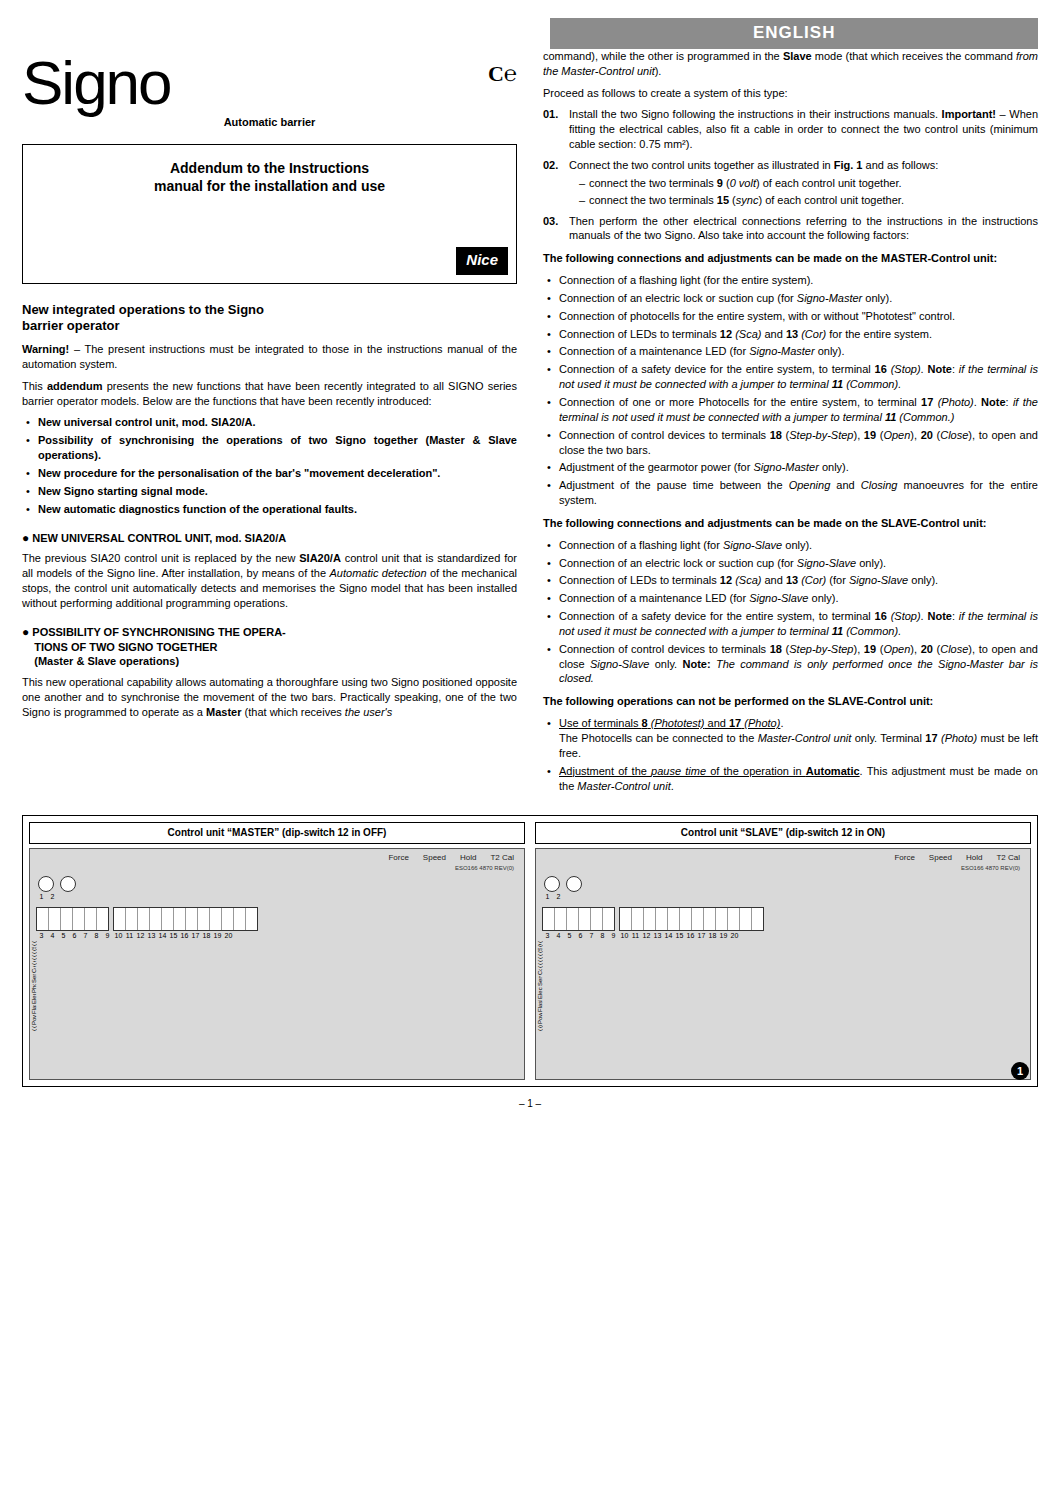ENGLISH
C℮
Signo
Automatic barrier
Addendum to the Instructions
manual for the installation and use
Nice
New integrated operations to the Signo
barrier operator
Warning! – The present instructions must be integrated to those in the instructions manual of the automation system.
This addendum presents the new functions that have been recently integrated to all SIGNO series barrier operator models. Below are the functions that have been recently introduced:
New universal control unit, mod. SIA20/A.
Possibility of synchronising the operations of two Signo together (Master & Slave operations).
New procedure for the personalisation of the bar's "movement deceleration".
New Signo starting signal mode.
New automatic diagnostics function of the operational faults.
● NEW UNIVERSAL CONTROL UNIT, mod. SIA20/A
The previous SIA20 control unit is replaced by the new SIA20/A control unit that is standardized for all models of the Signo line. After installation, by means of the Automatic detection of the mechanical stops, the control unit automatically detects and memorises the Signo model that has been installed without performing additional programming operations.
● POSSIBILITY OF SYNCHRONISING THE OPERA-
TIONS OF TWO SIGNO TOGETHER
(Master & Slave operations)
This new operational capability allows automating a thoroughfare using two Signo positioned opposite one another and to synchronise the movement of the two bars. Practically speaking, one of the two Signo is programmed to operate as a Master (that which receives the user's
command), while the other is programmed in the Slave mode (that which receives the command from the Master-Control unit).
Proceed as follows to create a system of this type:
Install the two Signo following the instructions in their instructions manuals. Important! – When fitting the electrical cables, also fit a cable in order to connect the two control units (minimum cable section: 0.75 mm²).
Connect the two control units together as illustrated in Fig. 1 and as follows:
connect the two terminals 9 (0 volt) of each control unit together.
connect the two terminals 15 (sync) of each control unit together.
Then perform the other electrical connections referring to the instructions in the instructions manuals of the two Signo. Also take into account the following factors:
The following connections and adjustments can be made on the MASTER-Control unit:
Connection of a flashing light (for the entire system).
Connection of an electric lock or suction cup (for Signo-Master only).
Connection of photocells for the entire system, with or without "Phototest" control.
Connection of LEDs to terminals 12 (Sca) and 13 (Cor) for the entire system.
Connection of a maintenance LED (for Signo-Master only).
Connection of a safety device for the entire system, to terminal 16 (Stop). Note: if the terminal is not used it must be connected with a jumper to terminal 11 (Common).
Connection of one or more Photocells for the entire system, to terminal 17 (Photo). Note: if the terminal is not used it must be connected with a jumper to terminal 11 (Common.)
Connection of control devices to terminals 18 (Step-by-Step), 19 (Open), 20 (Close), to open and close the two bars.
Adjustment of the gearmotor power (for Signo-Master only).
Adjustment of the pause time between the Opening and Closing manoeuvres for the entire system.
The following connections and adjustments can be made on the SLAVE-Control unit:
Connection of a flashing light (for Signo-Slave only).
Connection of an electric lock or suction cup (for Signo-Slave only).
Connection of LEDs to terminals 12 (Sca) and 13 (Cor) (for Signo-Slave only).
Connection of a maintenance LED (for Signo-Slave only).
Connection of a safety device for the entire system, to terminal 16 (Stop). Note: if the terminal is not used it must be connected with a jumper to terminal 11 (Common).
Connection of control devices to terminals 18 (Step-by-Step), 19 (Open), 20 (Close), to open and close Signo-Slave only. Note: The command is only performed once the Signo-Master bar is closed.
The following operations can not be performed on the SLAVE-Control unit:
Use of terminals 8 (Phototest) and 17 (Photo).
The Photocells can be connected to the Master-Control unit only. Terminal 17 (Photo) must be left free.
Adjustment of the pause time of the operation in Automatic. This adjustment must be made on the Master-Control unit.
Control unit “MASTER” (dip-switch 12 in OFF)
Control unit “SLAVE” (dip-switch 12 in ON)
Force Speed Hold T2 Cal
ESO166 4870 REV(0)
12
345678 91011121314 151617181920
(fase)(neutro) Power Supply: 230 VAC 50/60 HZ Flashing Light: 24 Vcc, max 25 W Electric Lock: 24 Vcc, max 500 mA Phototest 24 Vcc, max 200 mA Services: 24 Vcc, max 200 mA Common: 24 Vcc (Sca)(Cor)(Man)(Sinc) (Stop)(Photo)(Step-by-step)(Open)(Close)
Force Speed Hold T2 Cal
ESO166 4870 REV(0)
12
345678 91011121314 151617181920
(fase)(neutro) Power Supply: 230 VAC 50/60 HZ Flashing Light: 24 Vcc, max 25 W Electric Lock: 24 Vcc, max 500 mA Services: 24 Vcc, max 200 mA Common: 24 Vcc (Sca)(Cor)(Man)(Sinc) (Stop)(Step-by-step)(Open)(Close)
1
– 1 –